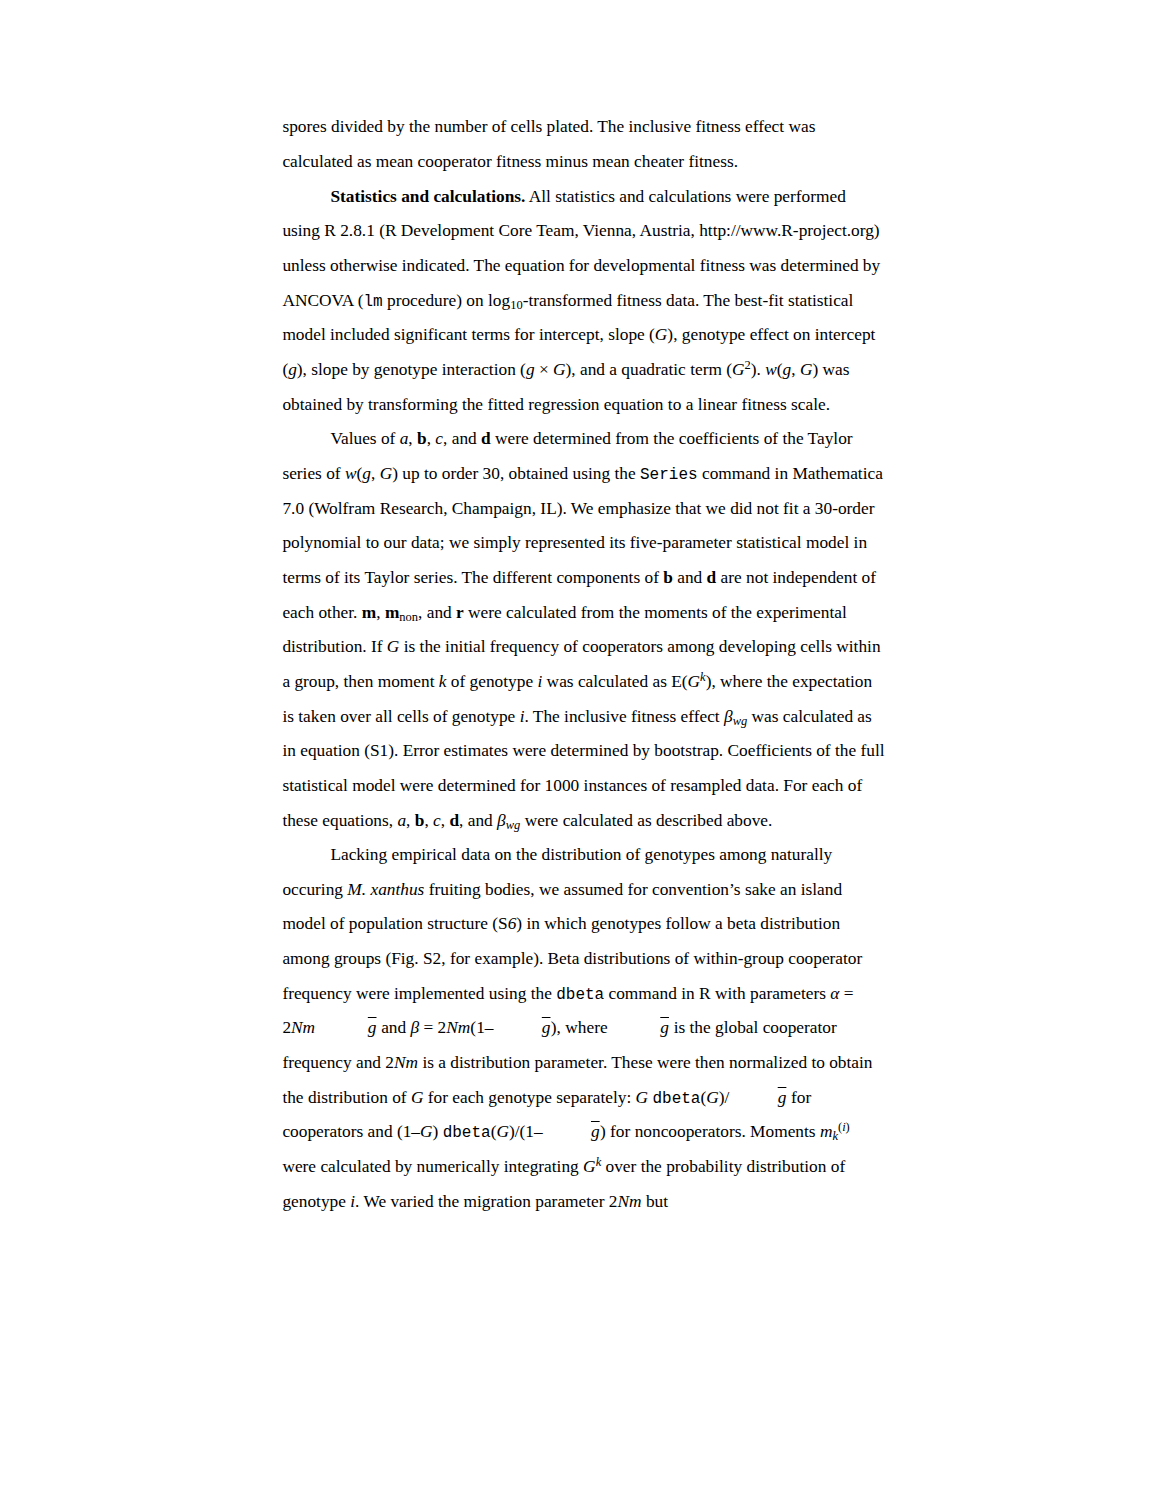spores divided by the number of cells plated. The inclusive fitness effect was calculated as mean cooperator fitness minus mean cheater fitness.
Statistics and calculations. All statistics and calculations were performed using R 2.8.1 (R Development Core Team, Vienna, Austria, http://www.R-project.org) unless otherwise indicated. The equation for developmental fitness was determined by ANCOVA (lm procedure) on log10-transformed fitness data. The best-fit statistical model included significant terms for intercept, slope (G), genotype effect on intercept (g), slope by genotype interaction (g × G), and a quadratic term (G2). w(g, G) was obtained by transforming the fitted regression equation to a linear fitness scale.
Values of a, b, c, and d were determined from the coefficients of the Taylor series of w(g, G) up to order 30, obtained using the Series command in Mathematica 7.0 (Wolfram Research, Champaign, IL). We emphasize that we did not fit a 30-order polynomial to our data; we simply represented its five-parameter statistical model in terms of its Taylor series. The different components of b and d are not independent of each other. m, mnon, and r were calculated from the moments of the experimental distribution. If G is the initial frequency of cooperators among developing cells within a group, then moment k of genotype i was calculated as E(Gk), where the expectation is taken over all cells of genotype i. The inclusive fitness effect βwg was calculated as in equation (S1). Error estimates were determined by bootstrap. Coefficients of the full statistical model were determined for 1000 instances of resampled data. For each of these equations, a, b, c, d, and βwg were calculated as described above.
Lacking empirical data on the distribution of genotypes among naturally occuring M. xanthus fruiting bodies, we assumed for convention’s sake an island model of population structure (S6) in which genotypes follow a beta distribution among groups (Fig. S2, for example). Beta distributions of within-group cooperator frequency were implemented using the dbeta command in R with parameters α = 2Nm g and β = 2Nm(1–g), where g is the global cooperator frequency and 2Nm is a distribution parameter. These were then normalized to obtain the distribution of G for each genotype separately: G dbeta(G)/g for cooperators and (1–G) dbeta(G)/(1–g) for noncooperators. Moments mk(i) were calculated by numerically integrating Gk over the probability distribution of genotype i. We varied the migration parameter 2Nm but